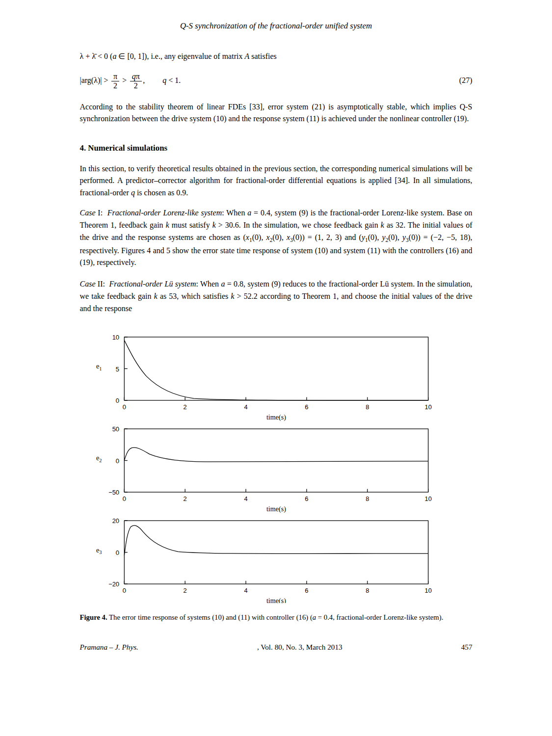Q-S synchronization of the fractional-order unified system
λ + λ̄ < 0 (a ∈ [0, 1]), i.e., any eigenvalue of matrix A satisfies
|arg(λ)| > π 2 > qπ 2, q < 1. (27)
According to the stability theorem of linear FDEs [33], error system (21) is asymptotically stable, which implies Q-S synchronization between the drive system (10) and the response system (11) is achieved under the nonlinear controller (19).
4. Numerical simulations
In this section, to verify theoretical results obtained in the previous section, the corresponding numerical simulations will be performed. A predictor–corrector algorithm for fractional-order differential equations is applied [34]. In all simulations, fractional-order q is chosen as 0.9.
Case I: Fractional-order Lorenz-like system: When a = 0.4, system (9) is the fractional-order Lorenz-like system. Base on Theorem 1, feedback gain k must satisfy k > 30.6. In the simulation, we chose feedback gain k as 32. The initial values of the drive and the response systems are chosen as (x1(0), x2(0), x3(0)) = (1, 2, 3) and (y1(0), y2(0), y3(0)) = (−2, −5, 18), respectively. Figures 4 and 5 show the error state time response of system (10) and system (11) with the controllers (16) and (19), respectively.
Case II: Fractional-order Lü system: When a = 0.8, system (9) reduces to the fractional-order Lü system. In the simulation, we take feedback gain k as 53, which satisfies k > 52.2 according to Theorem 1, and choose the initial values of the drive and the response
10 5 0 0 2 4 6 8 10 time(s) e1 50 0 −50 0 2 4 6 8 10 time(s) e2 20 0 −20 0 2 4 6 8 10 time(s) e3
Figure 4. The error time response of systems (10) and (11) with controller (16) (a = 0.4, fractional-order Lorenz-like system).
Pramana – J. Phys., Vol. 80, No. 3, March 2013 457